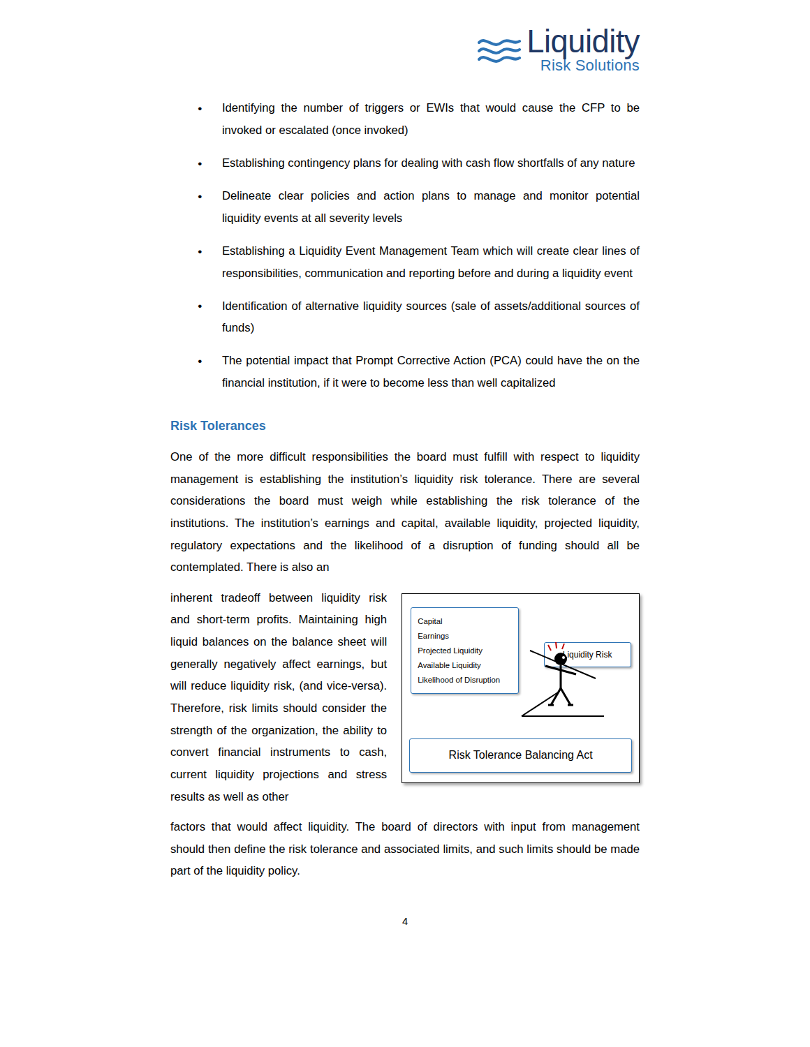Liquidity Risk Solutions
Identifying the number of triggers or EWIs that would cause the CFP to be invoked or escalated (once invoked)
Establishing contingency plans for dealing with cash flow shortfalls of any nature
Delineate clear policies and action plans to manage and monitor potential liquidity events at all severity levels
Establishing a Liquidity Event Management Team which will create clear lines of responsibilities, communication and reporting before and during a liquidity event
Identification of alternative liquidity sources (sale of assets/additional sources of funds)
The potential impact that Prompt Corrective Action (PCA) could have the on the financial institution, if it were to become less than well capitalized
Risk Tolerances
One of the more difficult responsibilities the board must fulfill with respect to liquidity management is establishing the institution’s liquidity risk tolerance. There are several considerations the board must weigh while establishing the risk tolerance of the institutions. The institution’s earnings and capital, available liquidity, projected liquidity, regulatory expectations and the likelihood of a disruption of funding should all be contemplated. There is also an
Capital
Earnings
Projected Liquidity
Available Liquidity
Likelihood of Disruption
Liquidity Risk
Risk Tolerance Balancing Act
inherent tradeoff between liquidity risk and short-term profits. Maintaining high liquid balances on the balance sheet will generally negatively affect earnings, but will reduce liquidity risk, (and vice-versa). Therefore, risk limits should consider the strength of the organization, the ability to convert financial instruments to cash, current liquidity projections and stress results as well as other
factors that would affect liquidity. The board of directors with input from management should then define the risk tolerance and associated limits, and such limits should be made part of the liquidity policy.
4